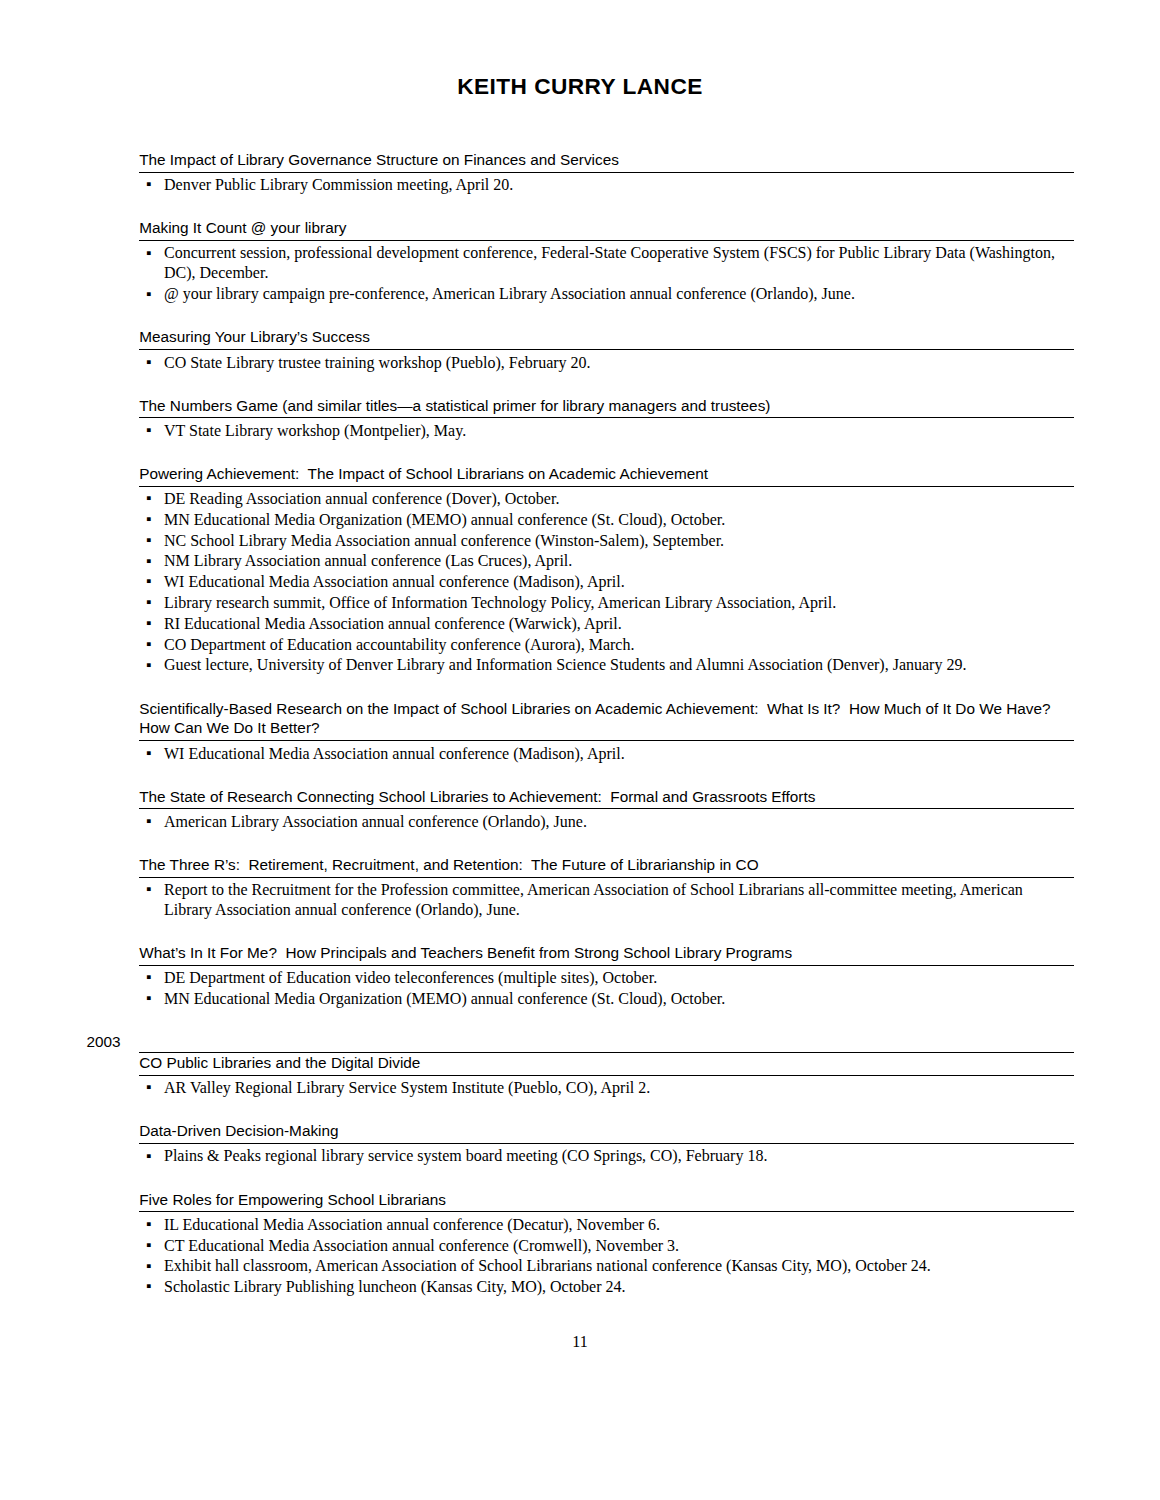KEITH CURRY LANCE
The Impact of Library Governance Structure on Finances and Services
Denver Public Library Commission meeting, April 20.
Making It Count @ your library
Concurrent session, professional development conference, Federal-State Cooperative System (FSCS) for Public Library Data (Washington, DC), December.
@ your library campaign pre-conference, American Library Association annual conference (Orlando), June.
Measuring Your Library’s Success
CO State Library trustee training workshop (Pueblo), February 20.
The Numbers Game (and similar titles—a statistical primer for library managers and trustees)
VT State Library workshop (Montpelier), May.
Powering Achievement: The Impact of School Librarians on Academic Achievement
DE Reading Association annual conference (Dover), October.
MN Educational Media Organization (MEMO) annual conference (St. Cloud), October.
NC School Library Media Association annual conference (Winston-Salem), September.
NM Library Association annual conference (Las Cruces), April.
WI Educational Media Association annual conference (Madison), April.
Library research summit, Office of Information Technology Policy, American Library Association, April.
RI Educational Media Association annual conference (Warwick), April.
CO Department of Education accountability conference (Aurora), March.
Guest lecture, University of Denver Library and Information Science Students and Alumni Association (Denver), January 29.
Scientifically-Based Research on the Impact of School Libraries on Academic Achievement: What Is It? How Much of It Do We Have? How Can We Do It Better?
WI Educational Media Association annual conference (Madison), April.
The State of Research Connecting School Libraries to Achievement: Formal and Grassroots Efforts
American Library Association annual conference (Orlando), June.
The Three R’s: Retirement, Recruitment, and Retention: The Future of Librarianship in CO
Report to the Recruitment for the Profession committee, American Association of School Librarians all-committee meeting, American Library Association annual conference (Orlando), June.
What’s In It For Me? How Principals and Teachers Benefit from Strong School Library Programs
DE Department of Education video teleconferences (multiple sites), October.
MN Educational Media Organization (MEMO) annual conference (St. Cloud), October.
2003
CO Public Libraries and the Digital Divide
AR Valley Regional Library Service System Institute (Pueblo, CO), April 2.
Data-Driven Decision-Making
Plains & Peaks regional library service system board meeting (CO Springs, CO), February 18.
Five Roles for Empowering School Librarians
IL Educational Media Association annual conference (Decatur), November 6.
CT Educational Media Association annual conference (Cromwell), November 3.
Exhibit hall classroom, American Association of School Librarians national conference (Kansas City, MO), October 24.
Scholastic Library Publishing luncheon (Kansas City, MO), October 24.
11